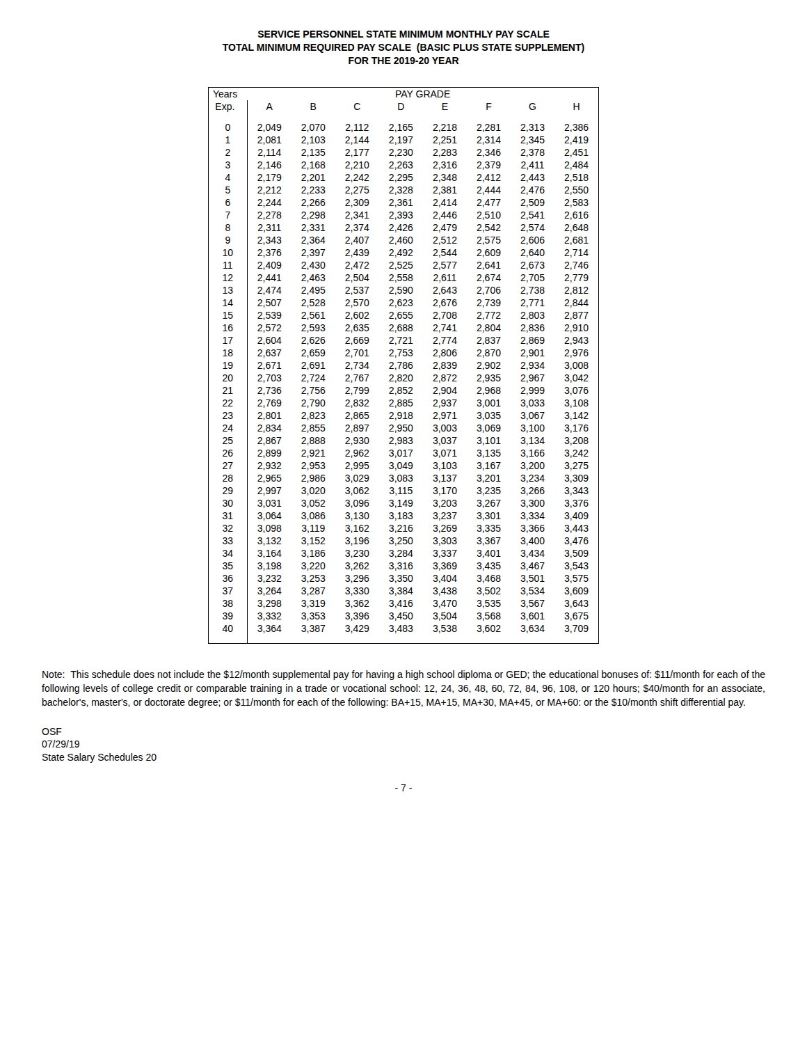SERVICE PERSONNEL STATE MINIMUM MONTHLY PAY SCALE
TOTAL MINIMUM REQUIRED PAY SCALE (BASIC PLUS STATE SUPPLEMENT)
FOR THE 2019-20 YEAR
| Years | PAY GRADE |
| --- | --- |
| Exp. | A | B | C | D | E | F | G | H |
| 0 | 2,049 | 2,070 | 2,112 | 2,165 | 2,218 | 2,281 | 2,313 | 2,386 |
| 1 | 2,081 | 2,103 | 2,144 | 2,197 | 2,251 | 2,314 | 2,345 | 2,419 |
| 2 | 2,114 | 2,135 | 2,177 | 2,230 | 2,283 | 2,346 | 2,378 | 2,451 |
| 3 | 2,146 | 2,168 | 2,210 | 2,263 | 2,316 | 2,379 | 2,411 | 2,484 |
| 4 | 2,179 | 2,201 | 2,242 | 2,295 | 2,348 | 2,412 | 2,443 | 2,518 |
| 5 | 2,212 | 2,233 | 2,275 | 2,328 | 2,381 | 2,444 | 2,476 | 2,550 |
| 6 | 2,244 | 2,266 | 2,309 | 2,361 | 2,414 | 2,477 | 2,509 | 2,583 |
| 7 | 2,278 | 2,298 | 2,341 | 2,393 | 2,446 | 2,510 | 2,541 | 2,616 |
| 8 | 2,311 | 2,331 | 2,374 | 2,426 | 2,479 | 2,542 | 2,574 | 2,648 |
| 9 | 2,343 | 2,364 | 2,407 | 2,460 | 2,512 | 2,575 | 2,606 | 2,681 |
| 10 | 2,376 | 2,397 | 2,439 | 2,492 | 2,544 | 2,609 | 2,640 | 2,714 |
| 11 | 2,409 | 2,430 | 2,472 | 2,525 | 2,577 | 2,641 | 2,673 | 2,746 |
| 12 | 2,441 | 2,463 | 2,504 | 2,558 | 2,611 | 2,674 | 2,705 | 2,779 |
| 13 | 2,474 | 2,495 | 2,537 | 2,590 | 2,643 | 2,706 | 2,738 | 2,812 |
| 14 | 2,507 | 2,528 | 2,570 | 2,623 | 2,676 | 2,739 | 2,771 | 2,844 |
| 15 | 2,539 | 2,561 | 2,602 | 2,655 | 2,708 | 2,772 | 2,803 | 2,877 |
| 16 | 2,572 | 2,593 | 2,635 | 2,688 | 2,741 | 2,804 | 2,836 | 2,910 |
| 17 | 2,604 | 2,626 | 2,669 | 2,721 | 2,774 | 2,837 | 2,869 | 2,943 |
| 18 | 2,637 | 2,659 | 2,701 | 2,753 | 2,806 | 2,870 | 2,901 | 2,976 |
| 19 | 2,671 | 2,691 | 2,734 | 2,786 | 2,839 | 2,902 | 2,934 | 3,008 |
| 20 | 2,703 | 2,724 | 2,767 | 2,820 | 2,872 | 2,935 | 2,967 | 3,042 |
| 21 | 2,736 | 2,756 | 2,799 | 2,852 | 2,904 | 2,968 | 2,999 | 3,076 |
| 22 | 2,769 | 2,790 | 2,832 | 2,885 | 2,937 | 3,001 | 3,033 | 3,108 |
| 23 | 2,801 | 2,823 | 2,865 | 2,918 | 2,971 | 3,035 | 3,067 | 3,142 |
| 24 | 2,834 | 2,855 | 2,897 | 2,950 | 3,003 | 3,069 | 3,100 | 3,176 |
| 25 | 2,867 | 2,888 | 2,930 | 2,983 | 3,037 | 3,101 | 3,134 | 3,208 |
| 26 | 2,899 | 2,921 | 2,962 | 3,017 | 3,071 | 3,135 | 3,166 | 3,242 |
| 27 | 2,932 | 2,953 | 2,995 | 3,049 | 3,103 | 3,167 | 3,200 | 3,275 |
| 28 | 2,965 | 2,986 | 3,029 | 3,083 | 3,137 | 3,201 | 3,234 | 3,309 |
| 29 | 2,997 | 3,020 | 3,062 | 3,115 | 3,170 | 3,235 | 3,266 | 3,343 |
| 30 | 3,031 | 3,052 | 3,096 | 3,149 | 3,203 | 3,267 | 3,300 | 3,376 |
| 31 | 3,064 | 3,086 | 3,130 | 3,183 | 3,237 | 3,301 | 3,334 | 3,409 |
| 32 | 3,098 | 3,119 | 3,162 | 3,216 | 3,269 | 3,335 | 3,366 | 3,443 |
| 33 | 3,132 | 3,152 | 3,196 | 3,250 | 3,303 | 3,367 | 3,400 | 3,476 |
| 34 | 3,164 | 3,186 | 3,230 | 3,284 | 3,337 | 3,401 | 3,434 | 3,509 |
| 35 | 3,198 | 3,220 | 3,262 | 3,316 | 3,369 | 3,435 | 3,467 | 3,543 |
| 36 | 3,232 | 3,253 | 3,296 | 3,350 | 3,404 | 3,468 | 3,501 | 3,575 |
| 37 | 3,264 | 3,287 | 3,330 | 3,384 | 3,438 | 3,502 | 3,534 | 3,609 |
| 38 | 3,298 | 3,319 | 3,362 | 3,416 | 3,470 | 3,535 | 3,567 | 3,643 |
| 39 | 3,332 | 3,353 | 3,396 | 3,450 | 3,504 | 3,568 | 3,601 | 3,675 |
| 40 | 3,364 | 3,387 | 3,429 | 3,483 | 3,538 | 3,602 | 3,634 | 3,709 |
Note: This schedule does not include the $12/month supplemental pay for having a high school diploma or GED; the educational bonuses of: $11/month for each of the following levels of college credit or comparable training in a trade or vocational school: 12, 24, 36, 48, 60, 72, 84, 96, 108, or 120 hours; $40/month for an associate, bachelor's, master's, or doctorate degree; or $11/month for each of the following: BA+15, MA+15, MA+30, MA+45, or MA+60: or the $10/month shift differential pay.
OSF
07/29/19
State Salary Schedules 20
- 7 -